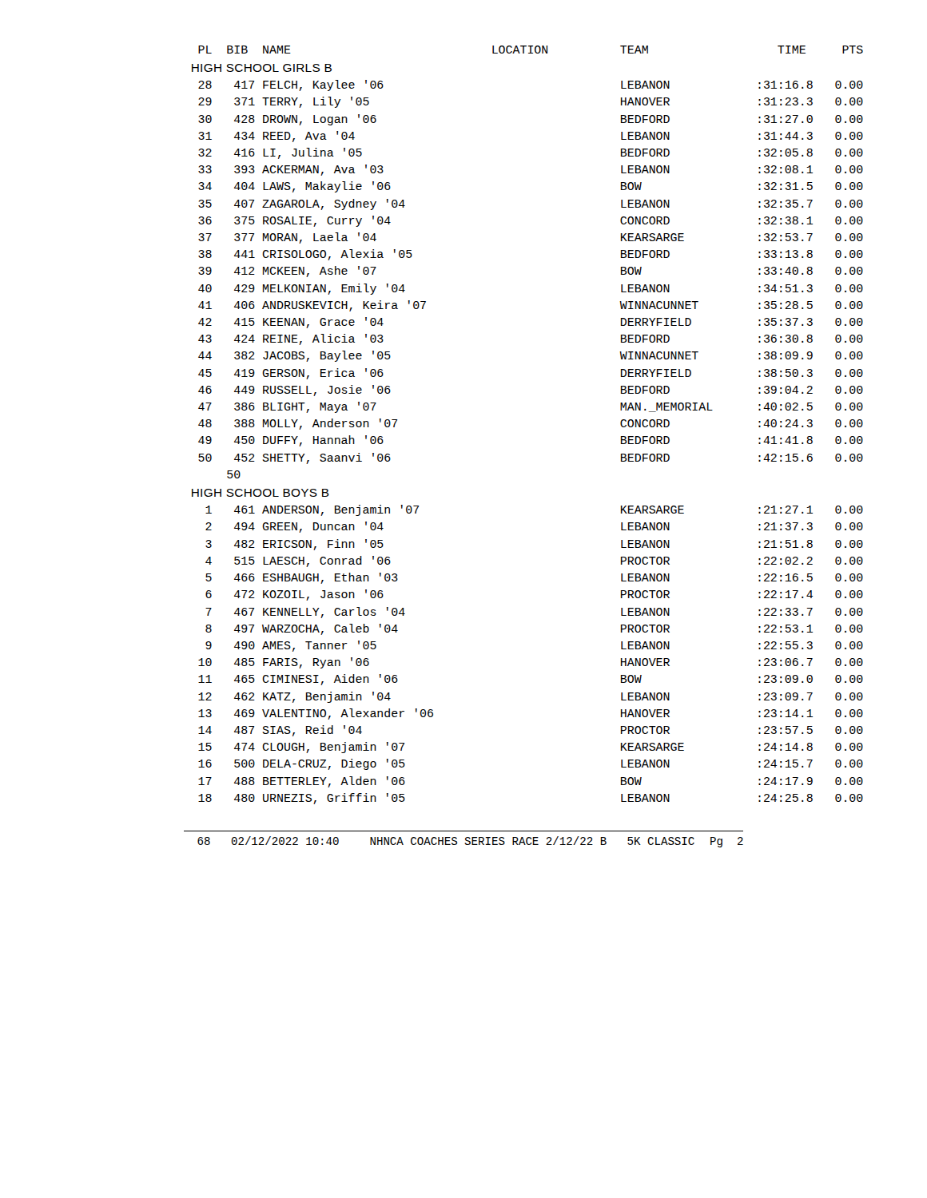PL  BIB  NAME                            LOCATION          TEAM                  TIME     PTS
  HIGH SCHOOL GIRLS B
  28   417 FELCH, Kaylee '06                                 LEBANON            :31:16.8   0.00
  29   371 TERRY, Lily '05                                   HANOVER            :31:23.3   0.00
  30   428 DROWN, Logan '06                                  BEDFORD            :31:27.0   0.00
  31   434 REED, Ava '04                                     LEBANON            :31:44.3   0.00
  32   416 LI, Julina '05                                    BEDFORD            :32:05.8   0.00
  33   393 ACKERMAN, Ava '03                                 LEBANON            :32:08.1   0.00
  34   404 LAWS, Makaylie '06                                BOW                :32:31.5   0.00
  35   407 ZAGAROLA, Sydney '04                              LEBANON            :32:35.7   0.00
  36   375 ROSALIE, Curry '04                                CONCORD            :32:38.1   0.00
  37   377 MORAN, Laela '04                                  KEARSARGE          :32:53.7   0.00
  38   441 CRISOLOGO, Alexia '05                             BEDFORD            :33:13.8   0.00
  39   412 MCKEEN, Ashe '07                                  BOW                :33:40.8   0.00
  40   429 MELKONIAN, Emily '04                              LEBANON            :34:51.3   0.00
  41   406 ANDRUSKEVICH, Keira '07                           WINNACUNNET        :35:28.5   0.00
  42   415 KEENAN, Grace '04                                 DERRYFIELD         :35:37.3   0.00
  43   424 REINE, Alicia '03                                 BEDFORD            :36:30.8   0.00
  44   382 JACOBS, Baylee '05                                WINNACUNNET        :38:09.9   0.00
  45   419 GERSON, Erica '06                                 DERRYFIELD         :38:50.3   0.00
  46   449 RUSSELL, Josie '06                                BEDFORD            :39:04.2   0.00
  47   386 BLIGHT, Maya '07                                  MAN._MEMORIAL      :40:02.5   0.00
  48   388 MOLLY, Anderson '07                               CONCORD            :40:24.3   0.00
  49   450 DUFFY, Hannah '06                                 BEDFORD            :41:41.8   0.00
  50   452 SHETTY, Saanvi '06                                BEDFORD            :42:15.6   0.00
      50
  HIGH SCHOOL BOYS B
   1   461 ANDERSON, Benjamin '07                            KEARSARGE          :21:27.1   0.00
   2   494 GREEN, Duncan '04                                 LEBANON            :21:37.3   0.00
   3   482 ERICSON, Finn '05                                 LEBANON            :21:51.8   0.00
   4   515 LAESCH, Conrad '06                                PROCTOR            :22:02.2   0.00
   5   466 ESHBAUGH, Ethan '03                               LEBANON            :22:16.5   0.00
   6   472 KOZOIL, Jason '06                                 PROCTOR            :22:17.4   0.00
   7   467 KENNELLY, Carlos '04                              LEBANON            :22:33.7   0.00
   8   497 WARZOCHA, Caleb '04                               PROCTOR            :22:53.1   0.00
   9   490 AMES, Tanner '05                                  LEBANON            :22:55.3   0.00
  10   485 FARIS, Ryan '06                                   HANOVER            :23:06.7   0.00
  11   465 CIMINESI, Aiden '06                               BOW                :23:09.0   0.00
  12   462 KATZ, Benjamin '04                                LEBANON            :23:09.7   0.00
  13   469 VALENTINO, Alexander '06                          HANOVER            :23:14.1   0.00
  14   487 SIAS, Reid '04                                    PROCTOR            :23:57.5   0.00
  15   474 CLOUGH, Benjamin '07                              KEARSARGE          :24:14.8   0.00
  16   500 DELA-CRUZ, Diego '05                              LEBANON            :24:15.7   0.00
  17   488 BETTERLEY, Alden '06                              BOW                :24:17.9   0.00
  18   480 URNEZIS, Griffin '05                              LEBANON            :24:25.8   0.00
68 02/12/2022 10:40
NHNCA COACHES SERIES RACE 2/12/22 B 5K CLASSIC
Pg 2